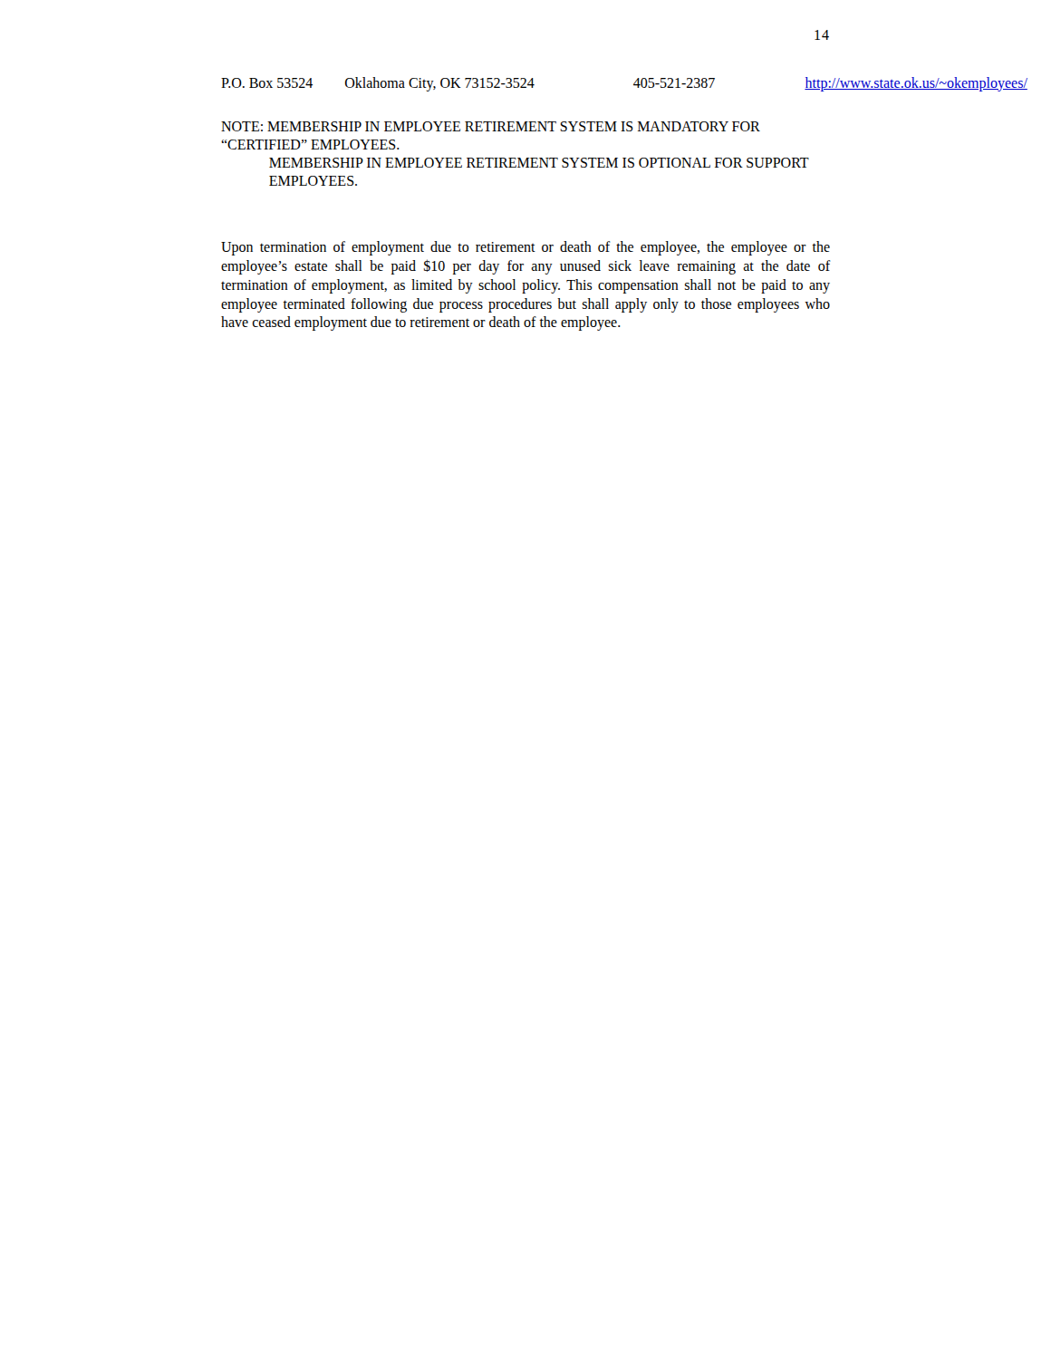14
P.O. Box 53524 Oklahoma City, OK 73152-3524 405-521-2387 http://www.state.ok.us/~okemployees/
NOTE: MEMBERSHIP IN EMPLOYEE RETIREMENT SYSTEM IS MANDATORY FOR “CERTIFIED” EMPLOYEES. MEMBERSHIP IN EMPLOYEE RETIREMENT SYSTEM IS OPTIONAL FOR SUPPORT EMPLOYEES.
Upon termination of employment due to retirement or death of the employee, the employee or the employee’s estate shall be paid $10 per day for any unused sick leave remaining at the date of termination of employment, as limited by school policy. This compensation shall not be paid to any employee terminated following due process procedures but shall apply only to those employees who have ceased employment due to retirement or death of the employee.